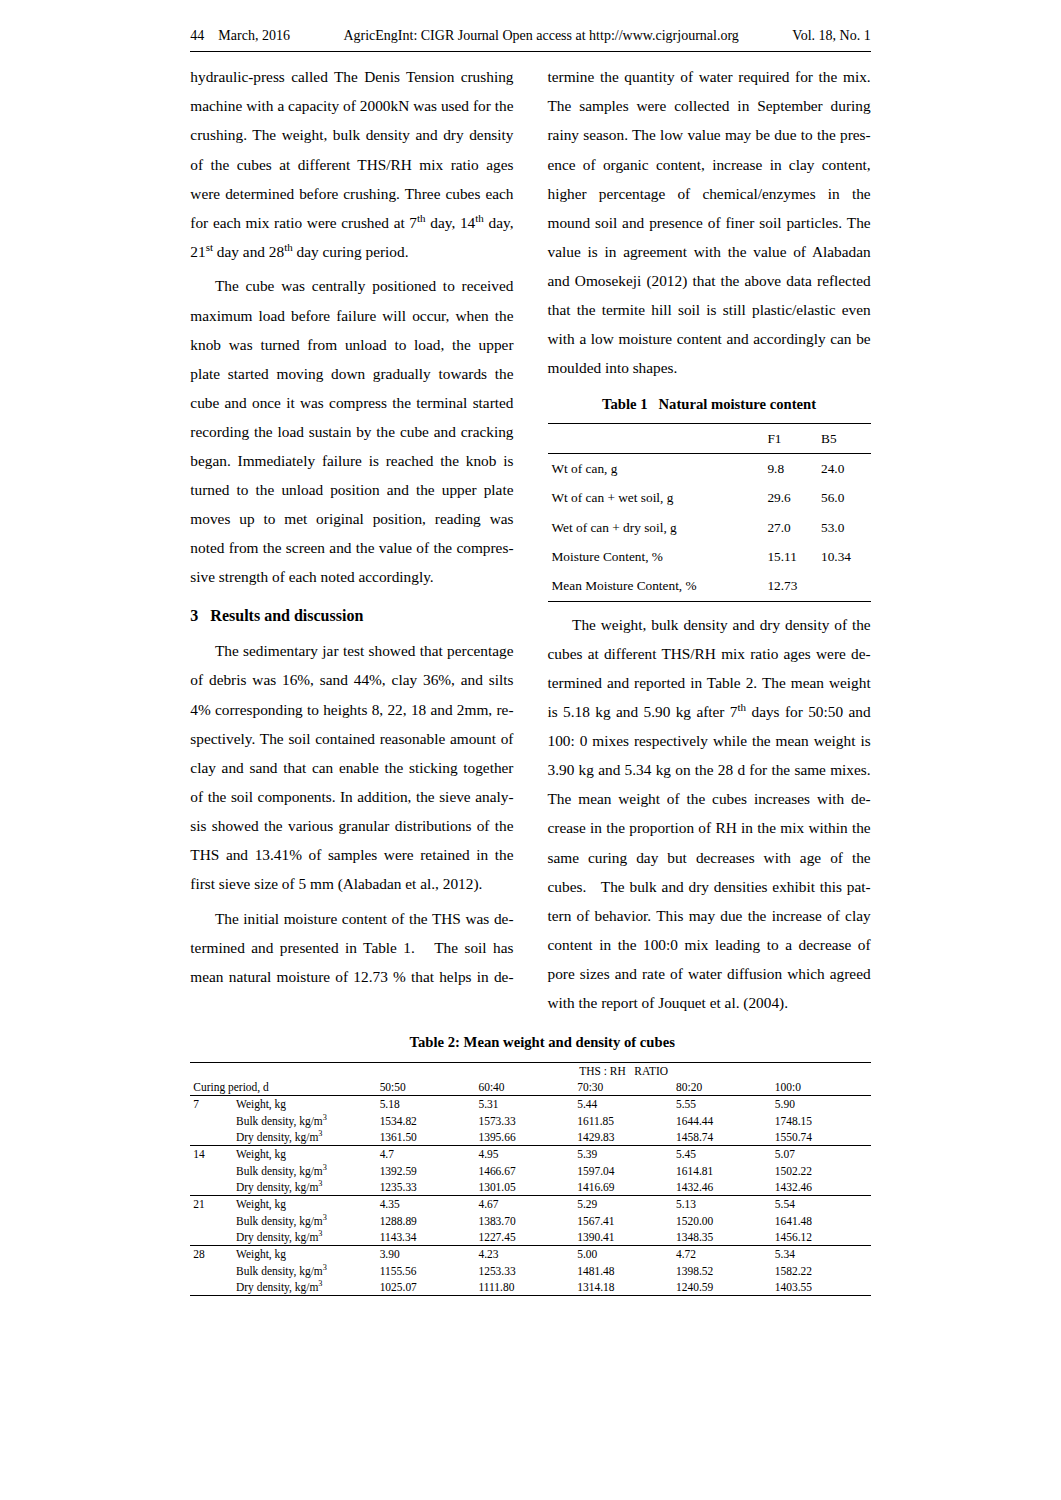44 March, 2016
AgricEngInt: CIGR Journal Open access at http://www.cigrjournal.org
Vol. 18, No. 1
hydraulic-press called The Denis Tension crushing machine with a capacity of 2000kN was used for the crushing. The weight, bulk density and dry density of the cubes at different THS/RH mix ratio ages were determined before crushing. Three cubes each for each mix ratio were crushed at 7th day, 14th day, 21st day and 28th day curing period.
The cube was centrally positioned to received maximum load before failure will occur, when the knob was turned from unload to load, the upper plate started moving down gradually towards the cube and once it was compress the terminal started recording the load sustain by the cube and cracking began. Immediately failure is reached the knob is turned to the unload position and the upper plate moves up to met original position, reading was noted from the screen and the value of the compressive strength of each noted accordingly.
3 Results and discussion
The sedimentary jar test showed that percentage of debris was 16%, sand 44%, clay 36%, and silts 4% corresponding to heights 8, 22, 18 and 2mm, respectively. The soil contained reasonable amount of clay and sand that can enable the sticking together of the soil components. In addition, the sieve analysis showed the various granular distributions of the THS and 13.41% of samples were retained in the first sieve size of 5 mm (Alabadan et al., 2012).
The initial moisture content of the THS was determined and presented in Table 1. The soil has mean natural moisture of 12.73 % that helps in determine the quantity of water required for the mix. The samples were collected in September during rainy season. The low value may be due to the presence of organic content, increase in clay content, higher percentage of chemical/enzymes in the mound soil and presence of finer soil particles. The value is in agreement with the value of Alabadan and Omosekeji (2012) that the above data reflected that the termite hill soil is still plastic/elastic even with a low moisture content and accordingly can be moulded into shapes.
Table 1 Natural moisture content
| | F1 | B5 |
| --- | --- | --- |
| Wt of can, g | 9.8 | 24.0 |
| Wt of can + wet soil, g | 29.6 | 56.0 |
| Wet of can + dry soil, g | 27.0 | 53.0 |
| Moisture Content, % | 15.11 | 10.34 |
| Mean Moisture Content, % | 12.73 | |
The weight, bulk density and dry density of the cubes at different THS/RH mix ratio ages were determined and reported in Table 2. The mean weight is 5.18 kg and 5.90 kg after 7th days for 50:50 and 100: 0 mixes respectively while the mean weight is 3.90 kg and 5.34 kg on the 28 d for the same mixes. The mean weight of the cubes increases with decrease in the proportion of RH in the mix within the same curing day but decreases with age of the cubes. The bulk and dry densities exhibit this pattern of behavior. This may due the increase of clay content in the 100:0 mix leading to a decrease of pore sizes and rate of water diffusion which agreed with the report of Jouquet et al. (2004).
Table 2: Mean weight and density of cubes
| | | THS : RH RATIO |
| Curing period, d | 50:50 | 60:40 | 70:30 | 80:20 | 100:0 |
| 7 | Weight, kg | 5.18 | 5.31 | 5.44 | 5.55 | 5.90 |
| | Bulk density, kg/m 3 | 1534.82 | 1573.33 | 1611.85 | 1644.44 | 1748.15 |
| | Dry density, kg/m 3 | 1361.50 | 1395.66 | 1429.83 | 1458.74 | 1550.74 |
| 14 | Weight, kg | 4.7 | 4.95 | 5.39 | 5.45 | 5.07 |
| | Bulk density, kg/m 3 | 1392.59 | 1466.67 | 1597.04 | 1614.81 | 1502.22 |
| | Dry density, kg/m 3 | 1235.33 | 1301.05 | 1416.69 | 1432.46 | 1432.46 |
| 21 | Weight, kg | 4.35 | 4.67 | 5.29 | 5.13 | 5.54 |
| | Bulk density, kg/m 3 | 1288.89 | 1383.70 | 1567.41 | 1520.00 | 1641.48 |
| | Dry density, kg/m 3 | 1143.34 | 1227.45 | 1390.41 | 1348.35 | 1456.12 |
| 28 | Weight, kg | 3.90 | 4.23 | 5.00 | 4.72 | 5.34 |
| | Bulk density, kg/m 3 | 1155.56 | 1253.33 | 1481.48 | 1398.52 | 1582.22 |
| | Dry density, kg/m 3 | 1025.07 | 1111.80 | 1314.18 | 1240.59 | 1403.55 |